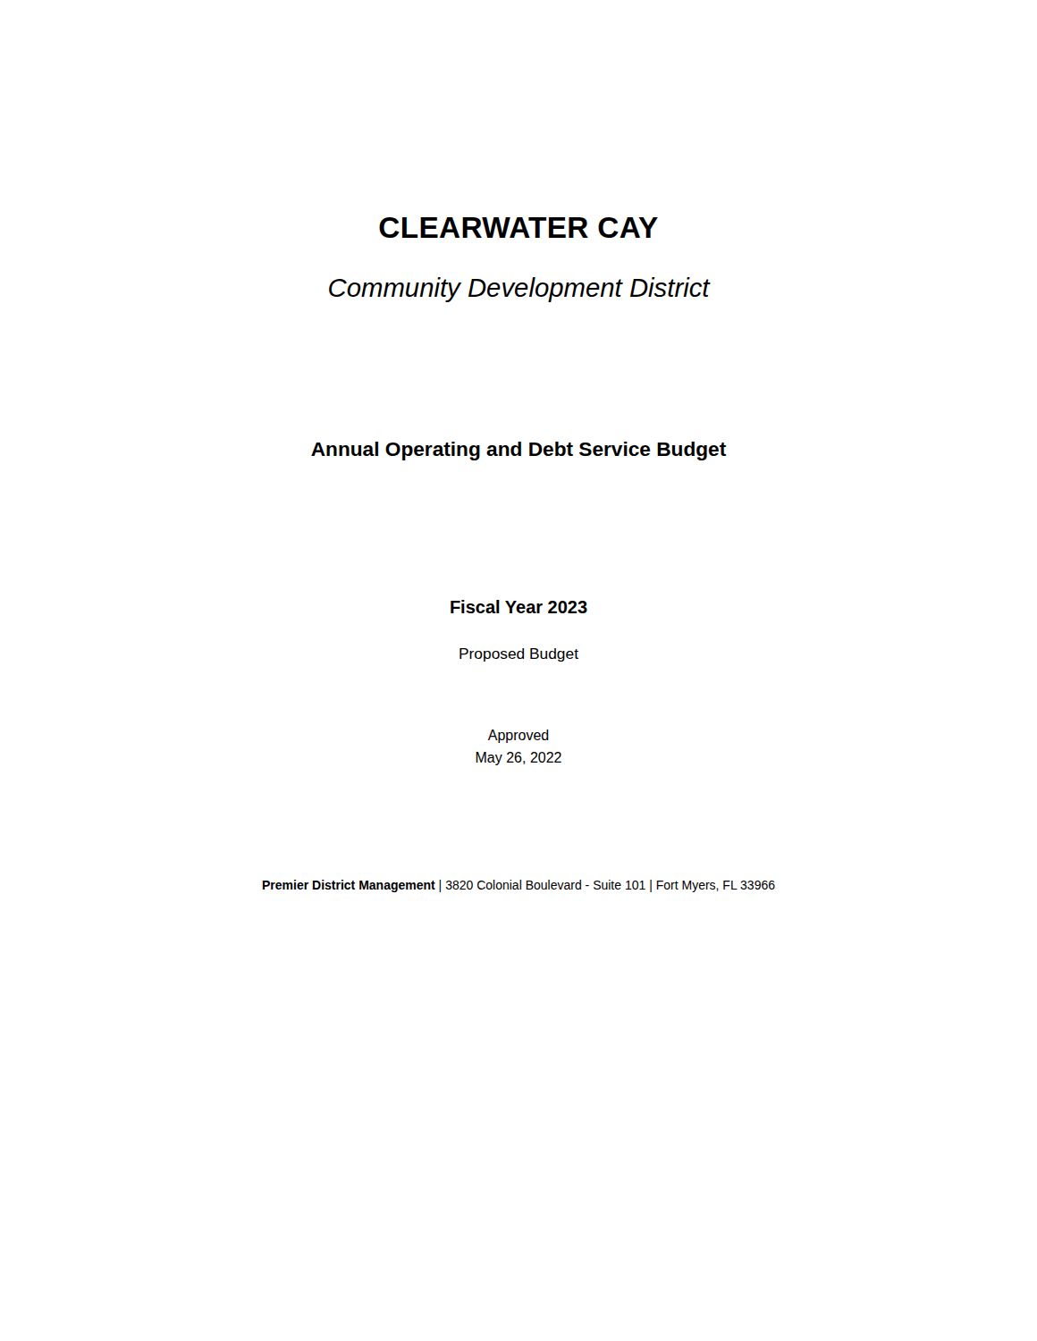CLEARWATER CAY
Community Development District
Annual Operating and Debt Service Budget
Fiscal Year 2023
Proposed Budget
Approved May 26, 2022
Premier District Management | 3820 Colonial Boulevard - Suite 101 | Fort Myers, FL 33966